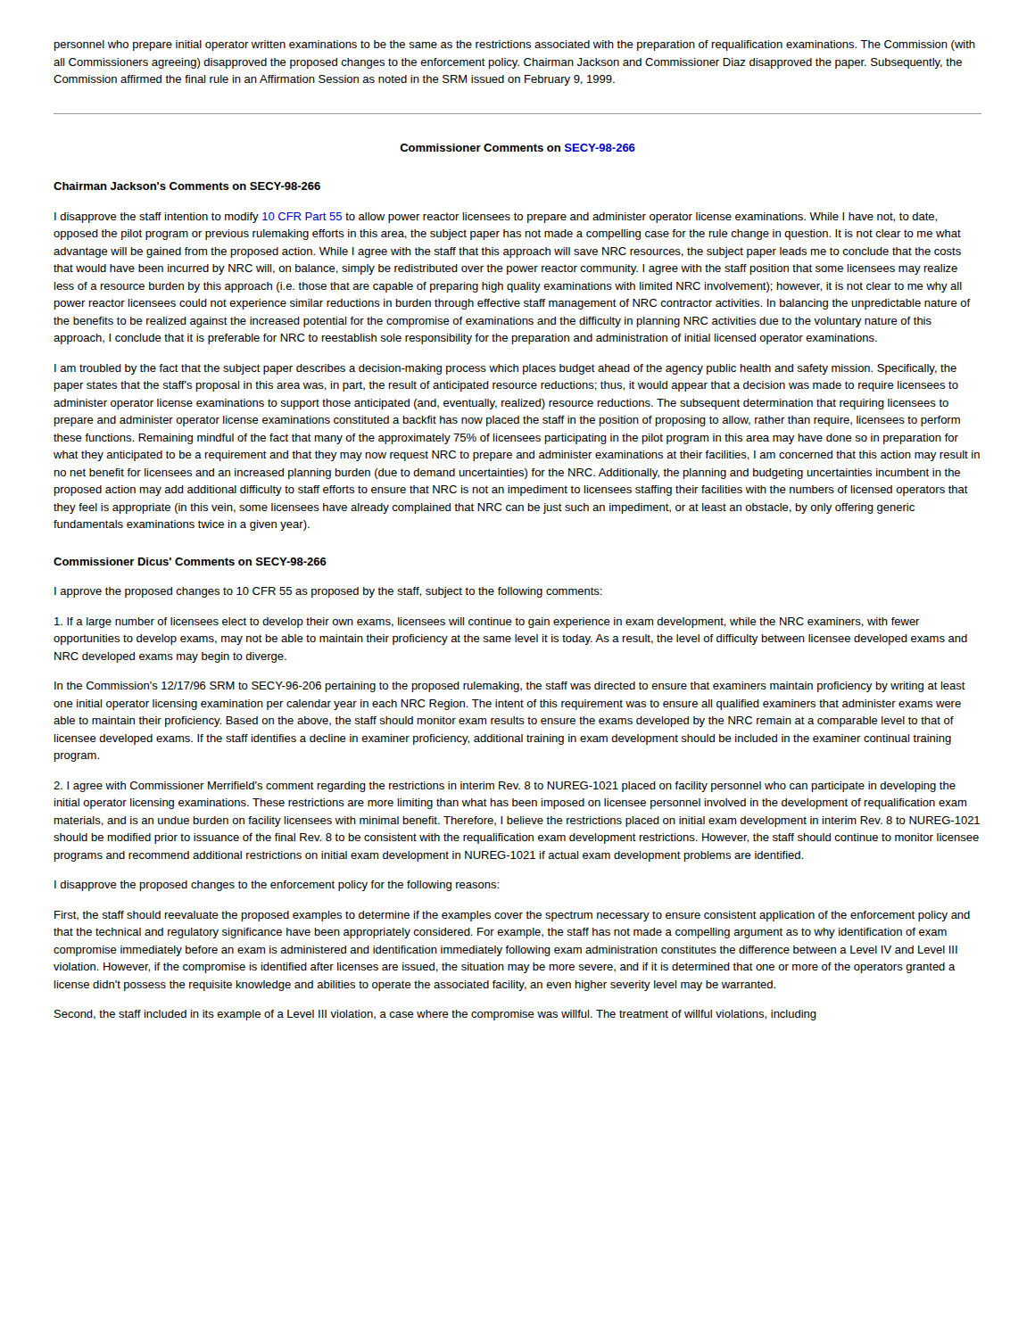personnel who prepare initial operator written examinations to be the same as the restrictions associated with the preparation of requalification examinations. The Commission (with all Commissioners agreeing) disapproved the proposed changes to the enforcement policy. Chairman Jackson and Commissioner Diaz disapproved the paper. Subsequently, the Commission affirmed the final rule in an Affirmation Session as noted in the SRM issued on February 9, 1999.
Commissioner Comments on SECY-98-266
Chairman Jackson's Comments on SECY-98-266
I disapprove the staff intention to modify 10 CFR Part 55 to allow power reactor licensees to prepare and administer operator license examinations. While I have not, to date, opposed the pilot program or previous rulemaking efforts in this area, the subject paper has not made a compelling case for the rule change in question. It is not clear to me what advantage will be gained from the proposed action. While I agree with the staff that this approach will save NRC resources, the subject paper leads me to conclude that the costs that would have been incurred by NRC will, on balance, simply be redistributed over the power reactor community. I agree with the staff position that some licensees may realize less of a resource burden by this approach (i.e. those that are capable of preparing high quality examinations with limited NRC involvement); however, it is not clear to me why all power reactor licensees could not experience similar reductions in burden through effective staff management of NRC contractor activities. In balancing the unpredictable nature of the benefits to be realized against the increased potential for the compromise of examinations and the difficulty in planning NRC activities due to the voluntary nature of this approach, I conclude that it is preferable for NRC to reestablish sole responsibility for the preparation and administration of initial licensed operator examinations.
I am troubled by the fact that the subject paper describes a decision-making process which places budget ahead of the agency public health and safety mission. Specifically, the paper states that the staff's proposal in this area was, in part, the result of anticipated resource reductions; thus, it would appear that a decision was made to require licensees to administer operator license examinations to support those anticipated (and, eventually, realized) resource reductions. The subsequent determination that requiring licensees to prepare and administer operator license examinations constituted a backfit has now placed the staff in the position of proposing to allow, rather than require, licensees to perform these functions. Remaining mindful of the fact that many of the approximately 75% of licensees participating in the pilot program in this area may have done so in preparation for what they anticipated to be a requirement and that they may now request NRC to prepare and administer examinations at their facilities, I am concerned that this action may result in no net benefit for licensees and an increased planning burden (due to demand uncertainties) for the NRC. Additionally, the planning and budgeting uncertainties incumbent in the proposed action may add additional difficulty to staff efforts to ensure that NRC is not an impediment to licensees staffing their facilities with the numbers of licensed operators that they feel is appropriate (in this vein, some licensees have already complained that NRC can be just such an impediment, or at least an obstacle, by only offering generic fundamentals examinations twice in a given year).
Commissioner Dicus' Comments on SECY-98-266
I approve the proposed changes to 10 CFR 55 as proposed by the staff, subject to the following comments:
1. If a large number of licensees elect to develop their own exams, licensees will continue to gain experience in exam development, while the NRC examiners, with fewer opportunities to develop exams, may not be able to maintain their proficiency at the same level it is today. As a result, the level of difficulty between licensee developed exams and NRC developed exams may begin to diverge.
In the Commission's 12/17/96 SRM to SECY-96-206 pertaining to the proposed rulemaking, the staff was directed to ensure that examiners maintain proficiency by writing at least one initial operator licensing examination per calendar year in each NRC Region. The intent of this requirement was to ensure all qualified examiners that administer exams were able to maintain their proficiency. Based on the above, the staff should monitor exam results to ensure the exams developed by the NRC remain at a comparable level to that of licensee developed exams. If the staff identifies a decline in examiner proficiency, additional training in exam development should be included in the examiner continual training program.
2. I agree with Commissioner Merrifield's comment regarding the restrictions in interim Rev. 8 to NUREG-1021 placed on facility personnel who can participate in developing the initial operator licensing examinations. These restrictions are more limiting than what has been imposed on licensee personnel involved in the development of requalification exam materials, and is an undue burden on facility licensees with minimal benefit. Therefore, I believe the restrictions placed on initial exam development in interim Rev. 8 to NUREG-1021 should be modified prior to issuance of the final Rev. 8 to be consistent with the requalification exam development restrictions. However, the staff should continue to monitor licensee programs and recommend additional restrictions on initial exam development in NUREG-1021 if actual exam development problems are identified.
I disapprove the proposed changes to the enforcement policy for the following reasons:
First, the staff should reevaluate the proposed examples to determine if the examples cover the spectrum necessary to ensure consistent application of the enforcement policy and that the technical and regulatory significance have been appropriately considered. For example, the staff has not made a compelling argument as to why identification of exam compromise immediately before an exam is administered and identification immediately following exam administration constitutes the difference between a Level IV and Level III violation. However, if the compromise is identified after licenses are issued, the situation may be more severe, and if it is determined that one or more of the operators granted a license didn't possess the requisite knowledge and abilities to operate the associated facility, an even higher severity level may be warranted.
Second, the staff included in its example of a Level III violation, a case where the compromise was willful. The treatment of willful violations, including